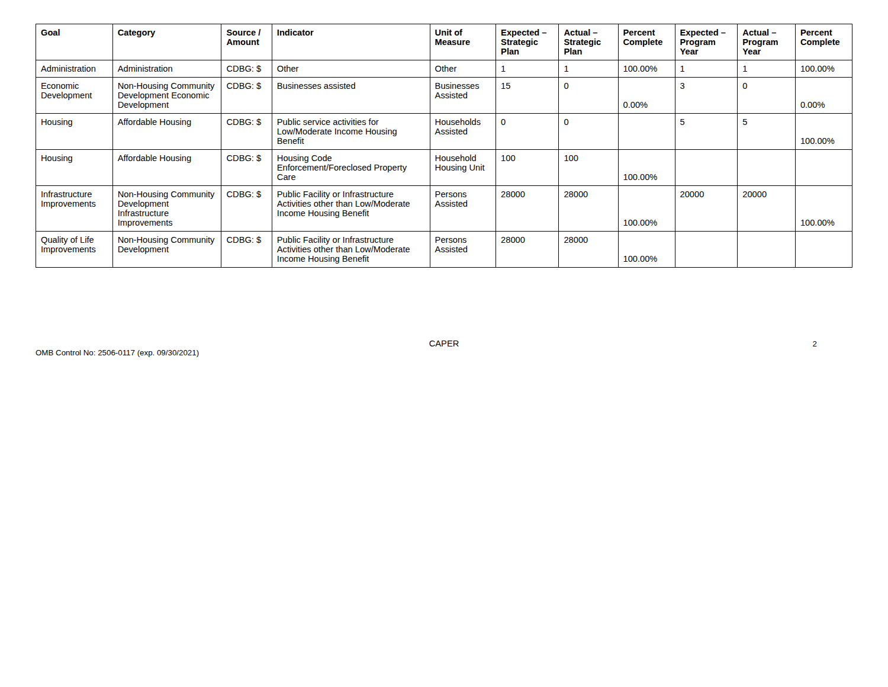| Goal | Category | Source / Amount | Indicator | Unit of Measure | Expected – Strategic Plan | Actual – Strategic Plan | Percent Complete | Expected – Program Year | Actual – Program Year | Percent Complete |
| --- | --- | --- | --- | --- | --- | --- | --- | --- | --- | --- |
| Administration | Administration | CDBG: $ | Other | Other | 1 | 1 | 100.00% | 1 | 1 | 100.00% |
| Economic Development | Non-Housing Community Development Economic Development | CDBG: $ | Businesses assisted | Businesses Assisted | 15 | 0 | 0.00% | 3 | 0 | 0.00% |
| Housing | Affordable Housing | CDBG: $ | Public service activities for Low/Moderate Income Housing Benefit | Households Assisted | 0 | 0 | | 5 | 5 | 100.00% |
| Housing | Affordable Housing | CDBG: $ | Housing Code Enforcement/Foreclosed Property Care | Household Housing Unit | 100 | 100 | 100.00% | | | |
| Infrastructure Improvements | Non-Housing Community Development Infrastructure Improvements | CDBG: $ | Public Facility or Infrastructure Activities other than Low/Moderate Income Housing Benefit | Persons Assisted | 28000 | 28000 | 100.00% | 20000 | 20000 | 100.00% |
| Quality of Life Improvements | Non-Housing Community Development | CDBG: $ | Public Facility or Infrastructure Activities other than Low/Moderate Income Housing Benefit | Persons Assisted | 28000 | 28000 | 100.00% | | | |
CAPER 2
OMB Control No: 2506-0117 (exp. 09/30/2021)